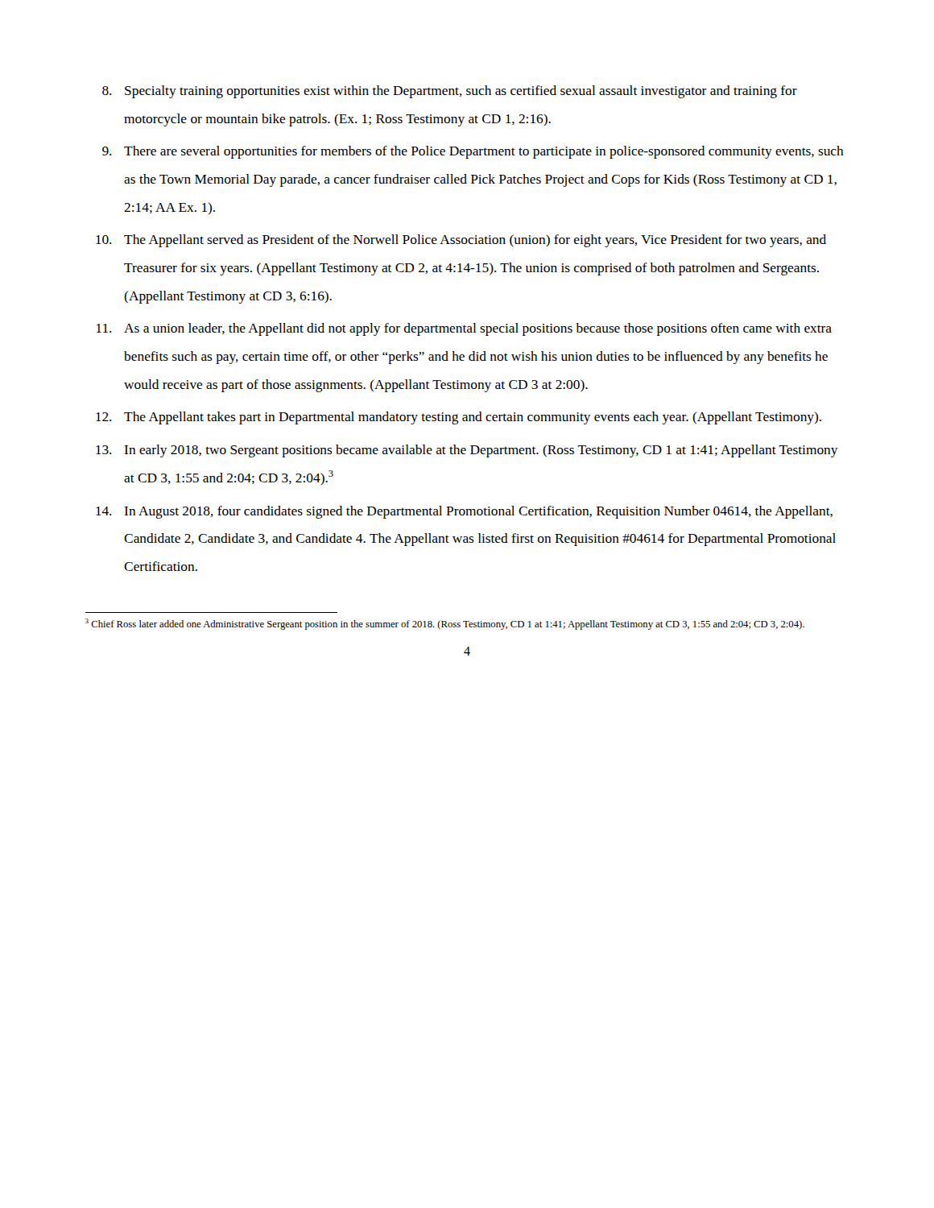Specialty training opportunities exist within the Department, such as certified sexual assault investigator and training for motorcycle or mountain bike patrols. (Ex. 1; Ross Testimony at CD 1, 2:16).
There are several opportunities for members of the Police Department to participate in police-sponsored community events, such as the Town Memorial Day parade, a cancer fundraiser called Pick Patches Project and Cops for Kids (Ross Testimony at CD 1, 2:14; AA Ex. 1).
The Appellant served as President of the Norwell Police Association (union) for eight years, Vice President for two years, and Treasurer for six years. (Appellant Testimony at CD 2, at 4:14-15). The union is comprised of both patrolmen and Sergeants. (Appellant Testimony at CD 3, 6:16).
As a union leader, the Appellant did not apply for departmental special positions because those positions often came with extra benefits such as pay, certain time off, or other “perks” and he did not wish his union duties to be influenced by any benefits he would receive as part of those assignments. (Appellant Testimony at CD 3 at 2:00).
The Appellant takes part in Departmental mandatory testing and certain community events each year. (Appellant Testimony).
In early 2018, two Sergeant positions became available at the Department. (Ross Testimony, CD 1 at 1:41; Appellant Testimony at CD 3, 1:55 and 2:04; CD 3, 2:04).3
In August 2018, four candidates signed the Departmental Promotional Certification, Requisition Number 04614, the Appellant, Candidate 2, Candidate 3, and Candidate 4. The Appellant was listed first on Requisition #04614 for Departmental Promotional Certification.
3 Chief Ross later added one Administrative Sergeant position in the summer of 2018. (Ross Testimony, CD 1 at 1:41; Appellant Testimony at CD 3, 1:55 and 2:04; CD 3, 2:04).
4